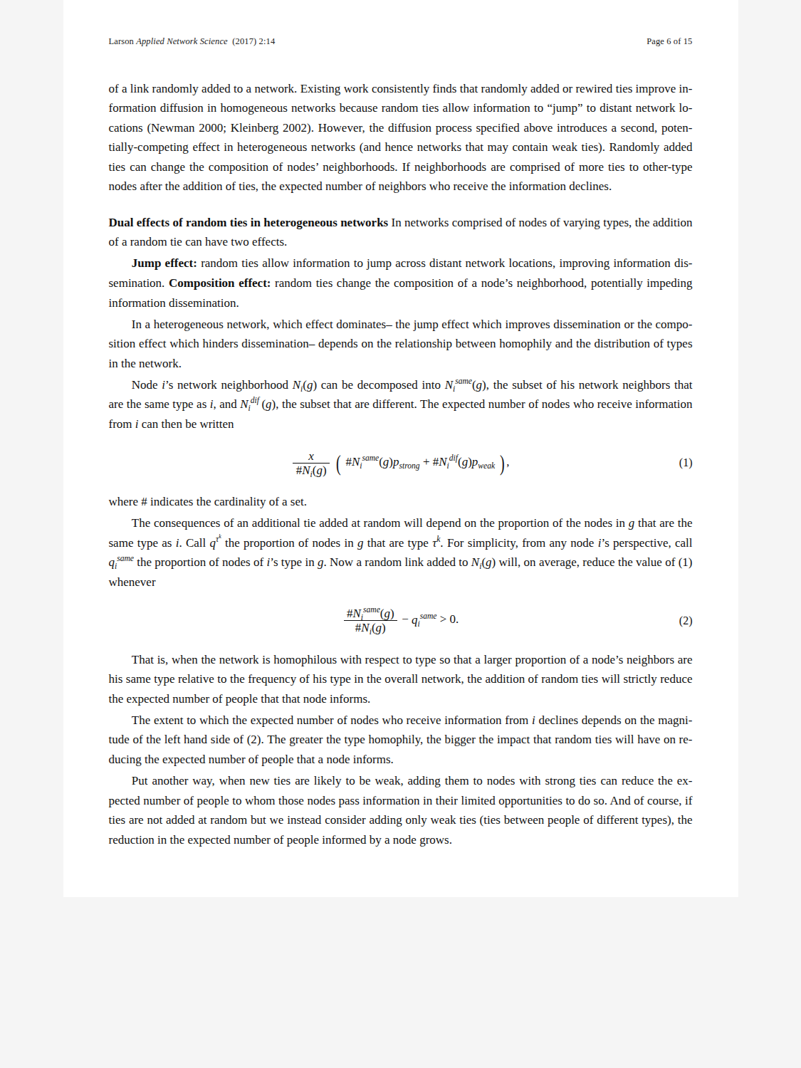Larson Applied Network Science (2017) 2:14 Page 6 of 15
of a link randomly added to a network. Existing work consistently finds that randomly added or rewired ties improve information diffusion in homogeneous networks because random ties allow information to “jump” to distant network locations (Newman 2000; Kleinberg 2002). However, the diffusion process specified above introduces a second, potentially-competing effect in heterogeneous networks (and hence networks that may contain weak ties). Randomly added ties can change the composition of nodes’ neighborhoods. If neighborhoods are comprised of more ties to other-type nodes after the addition of ties, the expected number of neighbors who receive the information declines.
Dual effects of random ties in heterogeneous networks In networks comprised of nodes of varying types, the addition of a random tie can have two effects.
Jump effect: random ties allow information to jump across distant network locations, improving information dissemination. Composition effect: random ties change the composition of a node’s neighborhood, potentially impeding information dissemination.
In a heterogeneous network, which effect dominates– the jump effect which improves dissemination or the composition effect which hinders dissemination– depends on the relationship between homophily and the distribution of types in the network.
Node i’s network neighborhood Ni(g) can be decomposed into Nisame(g), the subset of his network neighbors that are the same type as i, and Nidif (g), the subset that are different. The expected number of nodes who receive information from i can then be written
x#Ni(g) ( #Nisame(g)pstrong + #Nidif(g)pweak ), (1)
where # indicates the cardinality of a set.
The consequences of an additional tie added at random will depend on the proportion of the nodes in g that are the same type as i. Call qτk the proportion of nodes in g that are type τk. For simplicity, from any node i’s perspective, call qisame the proportion of nodes of i’s type in g. Now a random link added to Ni(g) will, on average, reduce the value of (1) whenever
#Nisame(g)#Ni(g) − qisame > 0. (2)
That is, when the network is homophilous with respect to type so that a larger proportion of a node’s neighbors are his same type relative to the frequency of his type in the overall network, the addition of random ties will strictly reduce the expected number of people that that node informs.
The extent to which the expected number of nodes who receive information from i declines depends on the magnitude of the left hand side of (2). The greater the type homophily, the bigger the impact that random ties will have on reducing the expected number of people that a node informs.
Put another way, when new ties are likely to be weak, adding them to nodes with strong ties can reduce the expected number of people to whom those nodes pass information in their limited opportunities to do so. And of course, if ties are not added at random but we instead consider adding only weak ties (ties between people of different types), the reduction in the expected number of people informed by a node grows.